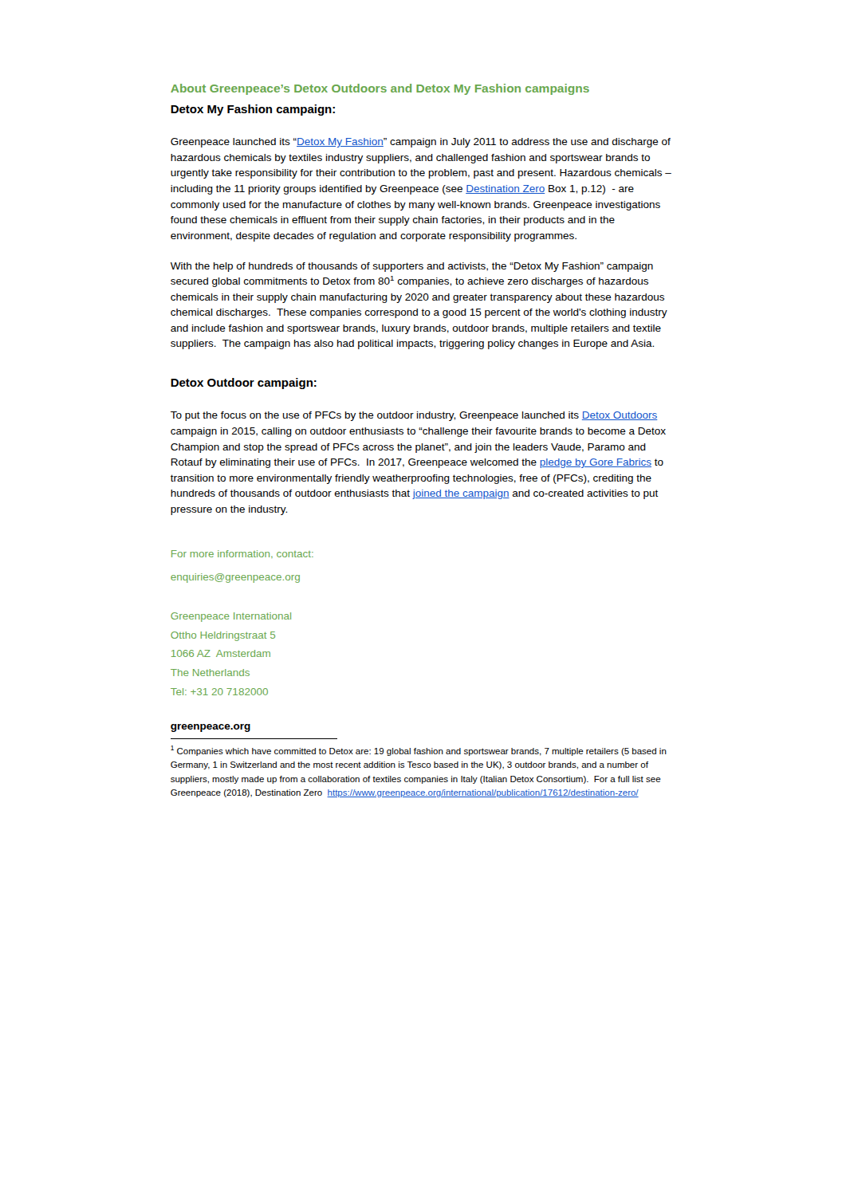About Greenpeace’s Detox Outdoors and Detox My Fashion campaigns
Detox My Fashion campaign:
Greenpeace launched its “Detox My Fashion” campaign in July 2011 to address the use and discharge of hazardous chemicals by textiles industry suppliers, and challenged fashion and sportswear brands to urgently take responsibility for their contribution to the problem, past and present. Hazardous chemicals – including the 11 priority groups identified by Greenpeace (see Destination Zero Box 1, p.12) - are commonly used for the manufacture of clothes by many well-known brands. Greenpeace investigations found these chemicals in effluent from their supply chain factories, in their products and in the environment, despite decades of regulation and corporate responsibility programmes.
With the help of hundreds of thousands of supporters and activists, the “Detox My Fashion” campaign secured global commitments to Detox from 801 companies, to achieve zero discharges of hazardous chemicals in their supply chain manufacturing by 2020 and greater transparency about these hazardous chemical discharges. These companies correspond to a good 15 percent of the world's clothing industry and include fashion and sportswear brands, luxury brands, outdoor brands, multiple retailers and textile suppliers. The campaign has also had political impacts, triggering policy changes in Europe and Asia.
Detox Outdoor campaign:
To put the focus on the use of PFCs by the outdoor industry, Greenpeace launched its Detox Outdoors campaign in 2015, calling on outdoor enthusiasts to “challenge their favourite brands to become a Detox Champion and stop the spread of PFCs across the planet”, and join the leaders Vaude, Paramo and Rotauf by eliminating their use of PFCs. In 2017, Greenpeace welcomed the pledge by Gore Fabrics to transition to more environmentally friendly weatherproofing technologies, free of (PFCs), crediting the hundreds of thousands of outdoor enthusiasts that joined the campaign and co-created activities to put pressure on the industry.
For more information, contact:
enquiries@greenpeace.org
Greenpeace International
Ottho Heldringstraat 5
1066 AZ Amsterdam
The Netherlands
Tel: +31 20 7182000
greenpeace.org
1 Companies which have committed to Detox are: 19 global fashion and sportswear brands, 7 multiple retailers (5 based in Germany, 1 in Switzerland and the most recent addition is Tesco based in the UK), 3 outdoor brands, and a number of suppliers, mostly made up from a collaboration of textiles companies in Italy (Italian Detox Consortium). For a full list see Greenpeace (2018), Destination Zero https://www.greenpeace.org/international/publication/17612/destination-zero/